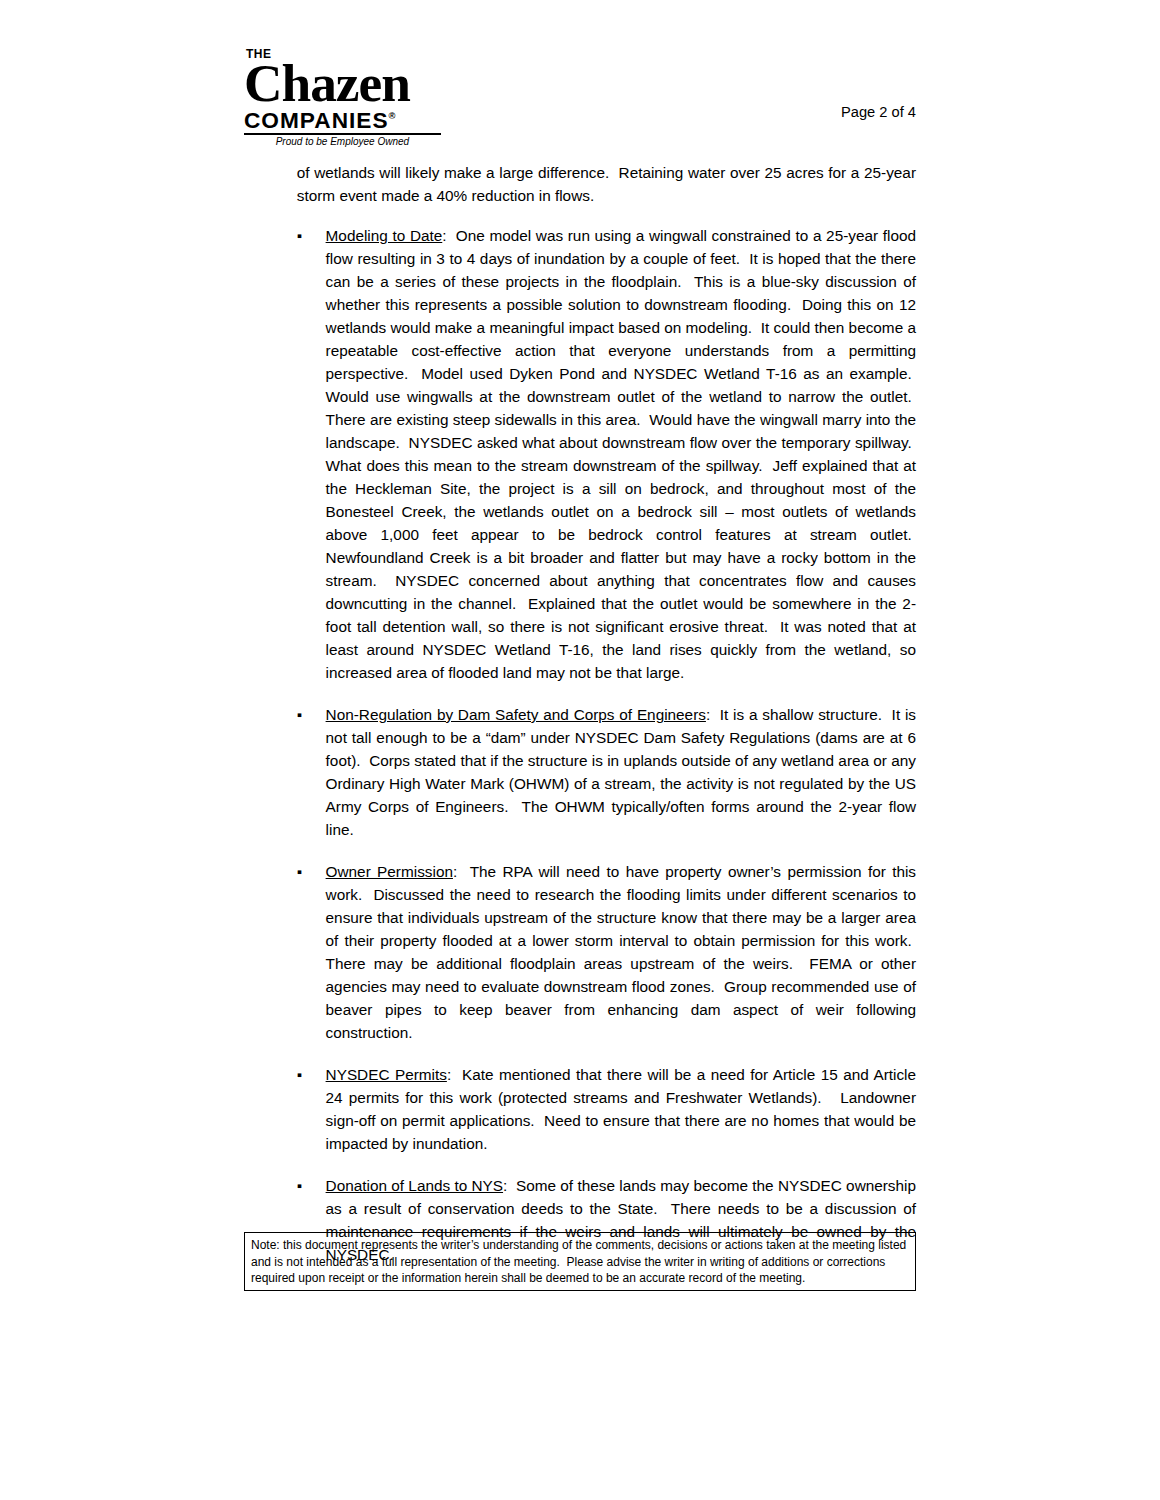THE
Chazen
COMPANIES®
Proud to be Employee Owned
Page 2 of 4
of wetlands will likely make a large difference. Retaining water over 25 acres for a 25-year storm event made a 40% reduction in flows.
Modeling to Date: One model was run using a wingwall constrained to a 25-year flood flow resulting in 3 to 4 days of inundation by a couple of feet. It is hoped that the there can be a series of these projects in the floodplain. This is a blue-sky discussion of whether this represents a possible solution to downstream flooding. Doing this on 12 wetlands would make a meaningful impact based on modeling. It could then become a repeatable cost-effective action that everyone understands from a permitting perspective. Model used Dyken Pond and NYSDEC Wetland T-16 as an example. Would use wingwalls at the downstream outlet of the wetland to narrow the outlet. There are existing steep sidewalls in this area. Would have the wingwall marry into the landscape. NYSDEC asked what about downstream flow over the temporary spillway. What does this mean to the stream downstream of the spillway. Jeff explained that at the Heckleman Site, the project is a sill on bedrock, and throughout most of the Bonesteel Creek, the wetlands outlet on a bedrock sill – most outlets of wetlands above 1,000 feet appear to be bedrock control features at stream outlet. Newfoundland Creek is a bit broader and flatter but may have a rocky bottom in the stream. NYSDEC concerned about anything that concentrates flow and causes downcutting in the channel. Explained that the outlet would be somewhere in the 2-foot tall detention wall, so there is not significant erosive threat. It was noted that at least around NYSDEC Wetland T-16, the land rises quickly from the wetland, so increased area of flooded land may not be that large.
Non-Regulation by Dam Safety and Corps of Engineers: It is a shallow structure. It is not tall enough to be a “dam” under NYSDEC Dam Safety Regulations (dams are at 6 foot). Corps stated that if the structure is in uplands outside of any wetland area or any Ordinary High Water Mark (OHWM) of a stream, the activity is not regulated by the US Army Corps of Engineers. The OHWM typically/often forms around the 2-year flow line.
Owner Permission: The RPA will need to have property owner’s permission for this work. Discussed the need to research the flooding limits under different scenarios to ensure that individuals upstream of the structure know that there may be a larger area of their property flooded at a lower storm interval to obtain permission for this work. There may be additional floodplain areas upstream of the weirs. FEMA or other agencies may need to evaluate downstream flood zones. Group recommended use of beaver pipes to keep beaver from enhancing dam aspect of weir following construction.
NYSDEC Permits: Kate mentioned that there will be a need for Article 15 and Article 24 permits for this work (protected streams and Freshwater Wetlands). Landowner sign-off on permit applications. Need to ensure that there are no homes that would be impacted by inundation.
Donation of Lands to NYS: Some of these lands may become the NYSDEC ownership as a result of conservation deeds to the State. There needs to be a discussion of maintenance requirements if the weirs and lands will ultimately be owned by the NYSDEC.
Note: this document represents the writer’s understanding of the comments, decisions or actions taken at the meeting listed and is not intended as a full representation of the meeting. Please advise the writer in writing of additions or corrections required upon receipt or the information herein shall be deemed to be an accurate record of the meeting.